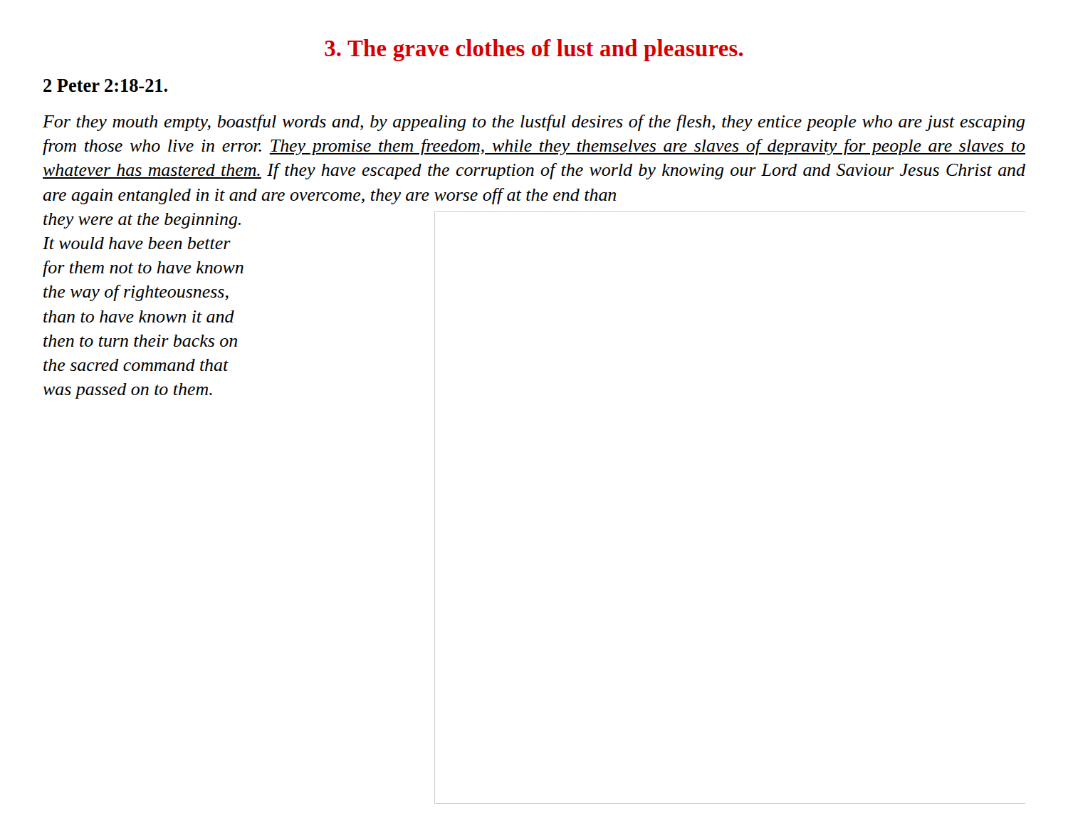3. The grave clothes of lust and pleasures.
2 Peter 2:18-21.
For they mouth empty, boastful words and, by appealing to the lustful desires of the flesh, they entice people who are just escaping from those who live in error. They promise them freedom, while they themselves are slaves of depravity for people are slaves to whatever has mastered them. If they have escaped the corruption of the world by knowing our Lord and Saviour Jesus Christ and are again entangled in it and are overcome, they are worse off at the end than
they were at the beginning.
It would have been better
for them not to have known
the way of righteousness,
than to have known it and
then to turn their backs on
the sacred command that
was passed on to them.